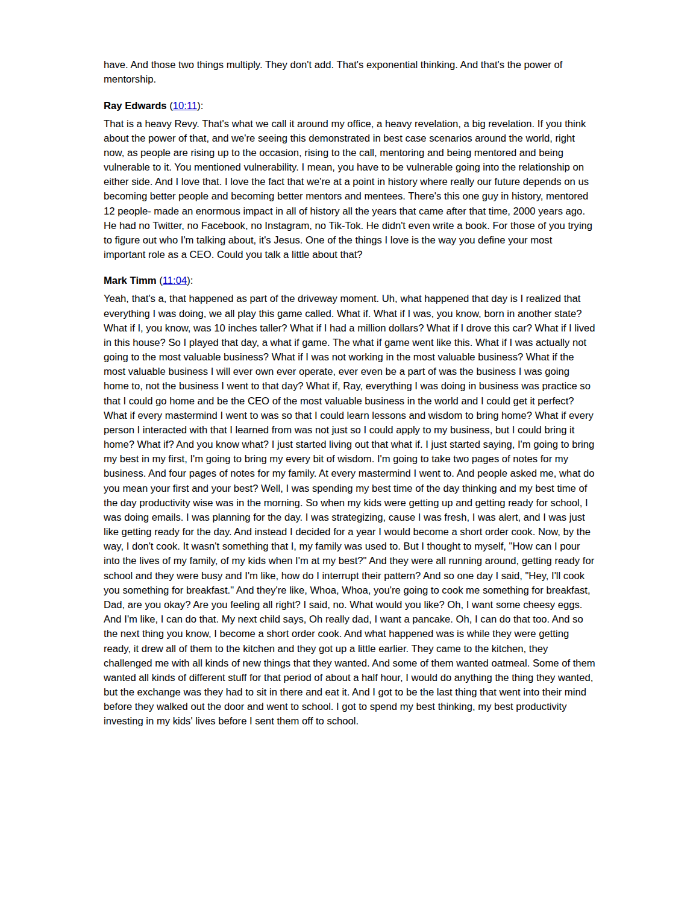have. And those two things multiply. They don't add. That's exponential thinking. And that's the power of mentorship.
Ray Edwards (10:11):
That is a heavy Revy. That's what we call it around my office, a heavy revelation, a big revelation. If you think about the power of that, and we're seeing this demonstrated in best case scenarios around the world, right now, as people are rising up to the occasion, rising to the call, mentoring and being mentored and being vulnerable to it. You mentioned vulnerability. I mean, you have to be vulnerable going into the relationship on either side. And I love that. I love the fact that we're at a point in history where really our future depends on us becoming better people and becoming better mentors and mentees. There's this one guy in history, mentored 12 people- made an enormous impact in all of history all the years that came after that time, 2000 years ago. He had no Twitter, no Facebook, no Instagram, no Tik-Tok. He didn't even write a book. For those of you trying to figure out who I'm talking about, it's Jesus. One of the things I love is the way you define your most important role as a CEO. Could you talk a little about that?
Mark Timm (11:04):
Yeah, that's a, that happened as part of the driveway moment. Uh, what happened that day is I realized that everything I was doing, we all play this game called. What if. What if I was, you know, born in another state? What if I, you know, was 10 inches taller? What if I had a million dollars? What if I drove this car? What if I lived in this house? So I played that day, a what if game. The what if game went like this. What if I was actually not going to the most valuable business? What if I was not working in the most valuable business? What if the most valuable business I will ever own ever operate, ever even be a part of was the business I was going home to, not the business I went to that day? What if, Ray, everything I was doing in business was practice so that I could go home and be the CEO of the most valuable business in the world and I could get it perfect? What if every mastermind I went to was so that I could learn lessons and wisdom to bring home? What if every person I interacted with that I learned from was not just so I could apply to my business, but I could bring it home? What if? And you know what? I just started living out that what if. I just started saying, I'm going to bring my best in my first, I'm going to bring my every bit of wisdom. I'm going to take two pages of notes for my business. And four pages of notes for my family. At every mastermind I went to. And people asked me, what do you mean your first and your best? Well, I was spending my best time of the day thinking and my best time of the day productivity wise was in the morning. So when my kids were getting up and getting ready for school, I was doing emails. I was planning for the day. I was strategizing, cause I was fresh, I was alert, and I was just like getting ready for the day. And instead I decided for a year I would become a short order cook. Now, by the way, I don't cook. It wasn't something that I, my family was used to. But I thought to myself, "How can I pour into the lives of my family, of my kids when I'm at my best?" And they were all running around, getting ready for school and they were busy and I'm like, how do I interrupt their pattern? And so one day I said, "Hey, I'll cook you something for breakfast." And they're like, Whoa, Whoa, you're going to cook me something for breakfast, Dad, are you okay? Are you feeling all right? I said, no. What would you like? Oh, I want some cheesy eggs. And I'm like, I can do that. My next child says, Oh really dad, I want a pancake. Oh, I can do that too. And so the next thing you know, I become a short order cook. And what happened was is while they were getting ready, it drew all of them to the kitchen and they got up a little earlier. They came to the kitchen, they challenged me with all kinds of new things that they wanted. And some of them wanted oatmeal. Some of them wanted all kinds of different stuff for that period of about a half hour, I would do anything the thing they wanted, but the exchange was they had to sit in there and eat it. And I got to be the last thing that went into their mind before they walked out the door and went to school. I got to spend my best thinking, my best productivity investing in my kids' lives before I sent them off to school.